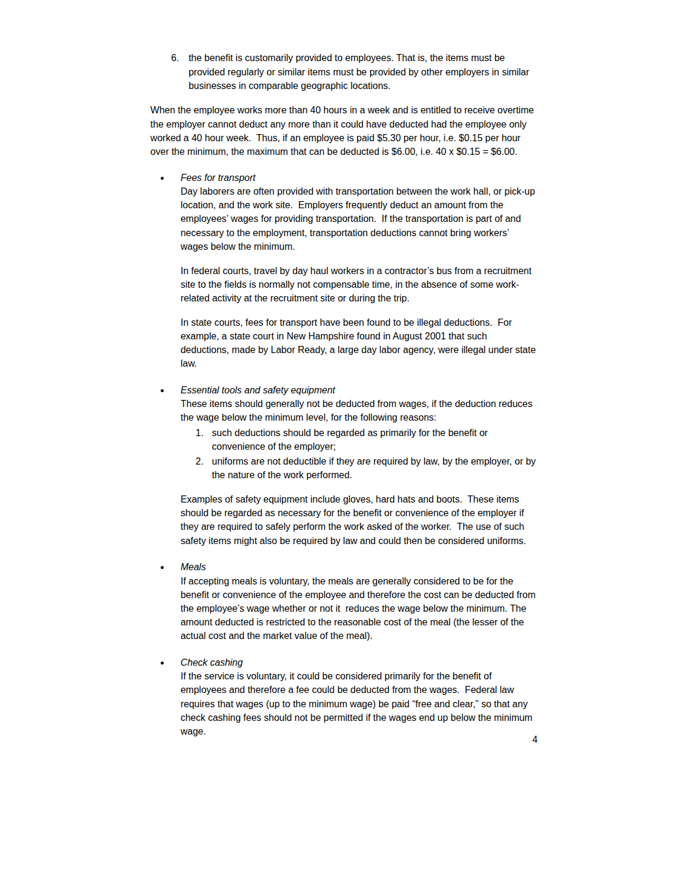the benefit is customarily provided to employees. That is, the items must be provided regularly or similar items must be provided by other employers in similar businesses in comparable geographic locations.
When the employee works more than 40 hours in a week and is entitled to receive overtime the employer cannot deduct any more than it could have deducted had the employee only worked a 40 hour week. Thus, if an employee is paid $5.30 per hour, i.e. $0.15 per hour over the minimum, the maximum that can be deducted is $6.00, i.e. 40 x $0.15 = $6.00.
Fees for transport
Day laborers are often provided with transportation between the work hall, or pick-up location, and the work site. Employers frequently deduct an amount from the employees’ wages for providing transportation. If the transportation is part of and necessary to the employment, transportation deductions cannot bring workers’ wages below the minimum.
In federal courts, travel by day haul workers in a contractor’s bus from a recruitment site to the fields is normally not compensable time, in the absence of some work-related activity at the recruitment site or during the trip.
In state courts, fees for transport have been found to be illegal deductions. For example, a state court in New Hampshire found in August 2001 that such deductions, made by Labor Ready, a large day labor agency, were illegal under state law.
Essential tools and safety equipment
These items should generally not be deducted from wages, if the deduction reduces the wage below the minimum level, for the following reasons:
such deductions should be regarded as primarily for the benefit or convenience of the employer;
uniforms are not deductible if they are required by law, by the employer, or by the nature of the work performed.
Examples of safety equipment include gloves, hard hats and boots. These items should be regarded as necessary for the benefit or convenience of the employer if they are required to safely perform the work asked of the worker. The use of such safety items might also be required by law and could then be considered uniforms.
Meals
If accepting meals is voluntary, the meals are generally considered to be for the benefit or convenience of the employee and therefore the cost can be deducted from the employee’s wage whether or not it reduces the wage below the minimum. The amount deducted is restricted to the reasonable cost of the meal (the lesser of the actual cost and the market value of the meal).
Check cashing
If the service is voluntary, it could be considered primarily for the benefit of employees and therefore a fee could be deducted from the wages. Federal law requires that wages (up to the minimum wage) be paid “free and clear,” so that any check cashing fees should not be permitted if the wages end up below the minimum wage.
4